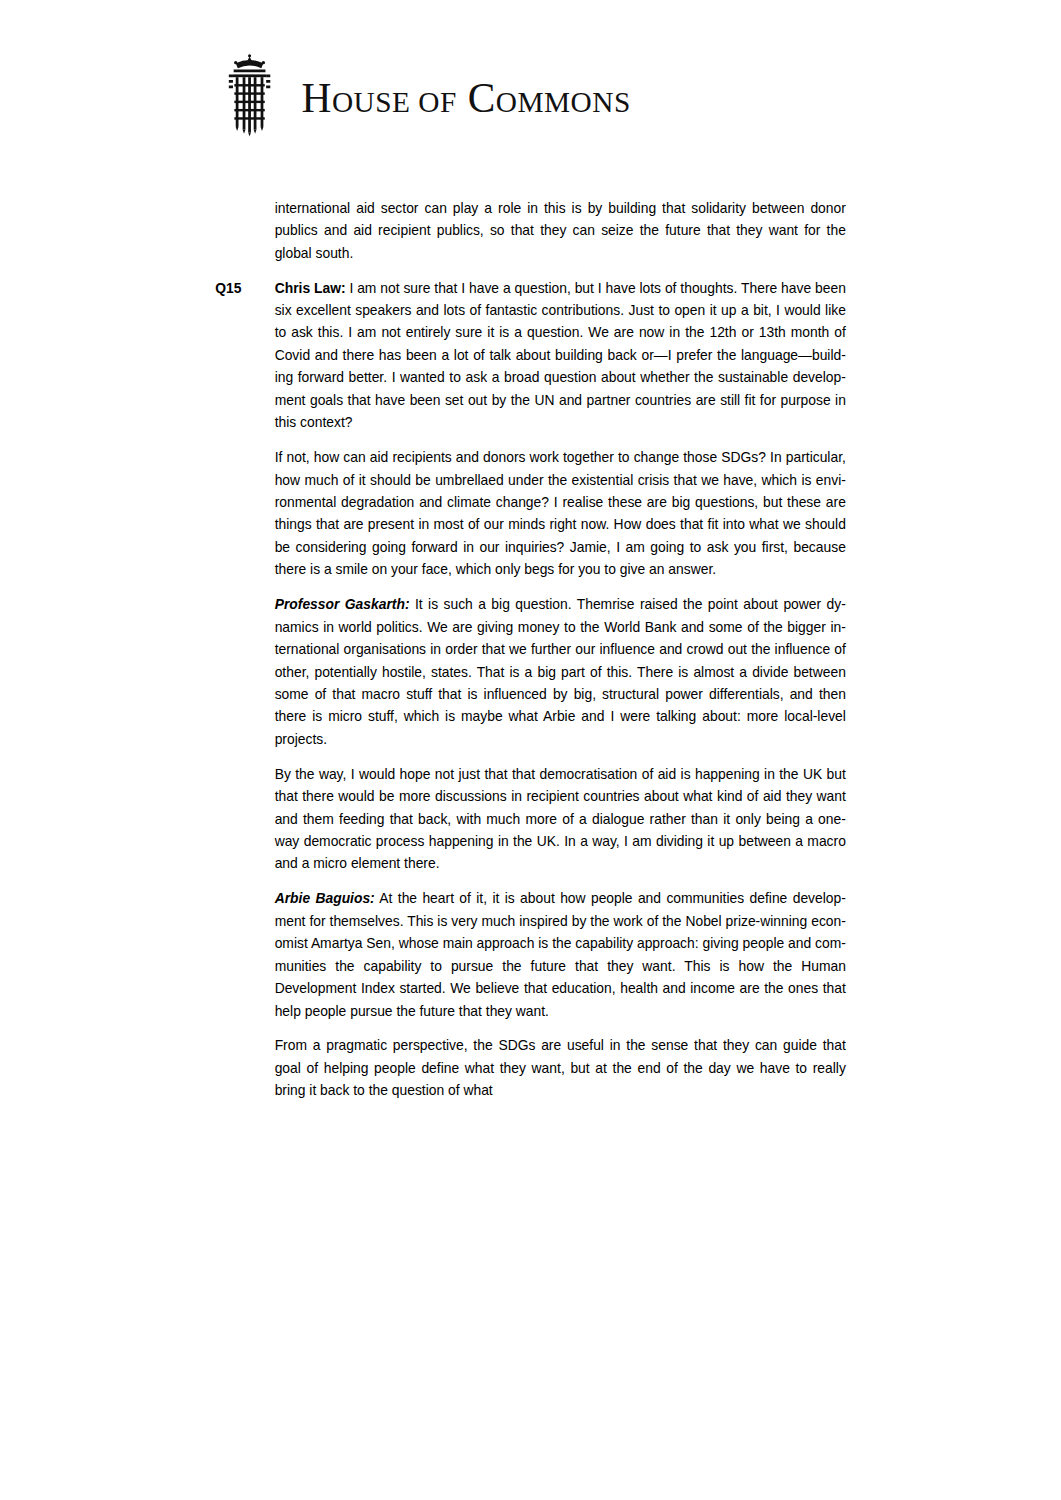HOUSE OF COMMONS
international aid sector can play a role in this is by building that solidarity between donor publics and aid recipient publics, so that they can seize the future that they want for the global south.
Q15
Chris Law: I am not sure that I have a question, but I have lots of thoughts. There have been six excellent speakers and lots of fantastic contributions. Just to open it up a bit, I would like to ask this. I am not entirely sure it is a question. We are now in the 12th or 13th month of Covid and there has been a lot of talk about building back or—I prefer the language—building forward better. I wanted to ask a broad question about whether the sustainable development goals that have been set out by the UN and partner countries are still fit for purpose in this context?
If not, how can aid recipients and donors work together to change those SDGs? In particular, how much of it should be umbrellaed under the existential crisis that we have, which is environmental degradation and climate change? I realise these are big questions, but these are things that are present in most of our minds right now. How does that fit into what we should be considering going forward in our inquiries? Jamie, I am going to ask you first, because there is a smile on your face, which only begs for you to give an answer.
Professor Gaskarth: It is such a big question. Themrise raised the point about power dynamics in world politics. We are giving money to the World Bank and some of the bigger international organisations in order that we further our influence and crowd out the influence of other, potentially hostile, states. That is a big part of this. There is almost a divide between some of that macro stuff that is influenced by big, structural power differentials, and then there is micro stuff, which is maybe what Arbie and I were talking about: more local-level projects.
By the way, I would hope not just that that democratisation of aid is happening in the UK but that there would be more discussions in recipient countries about what kind of aid they want and them feeding that back, with much more of a dialogue rather than it only being a one-way democratic process happening in the UK. In a way, I am dividing it up between a macro and a micro element there.
Arbie Baguios: At the heart of it, it is about how people and communities define development for themselves. This is very much inspired by the work of the Nobel prize-winning economist Amartya Sen, whose main approach is the capability approach: giving people and communities the capability to pursue the future that they want. This is how the Human Development Index started. We believe that education, health and income are the ones that help people pursue the future that they want.
From a pragmatic perspective, the SDGs are useful in the sense that they can guide that goal of helping people define what they want, but at the end of the day we have to really bring it back to the question of what